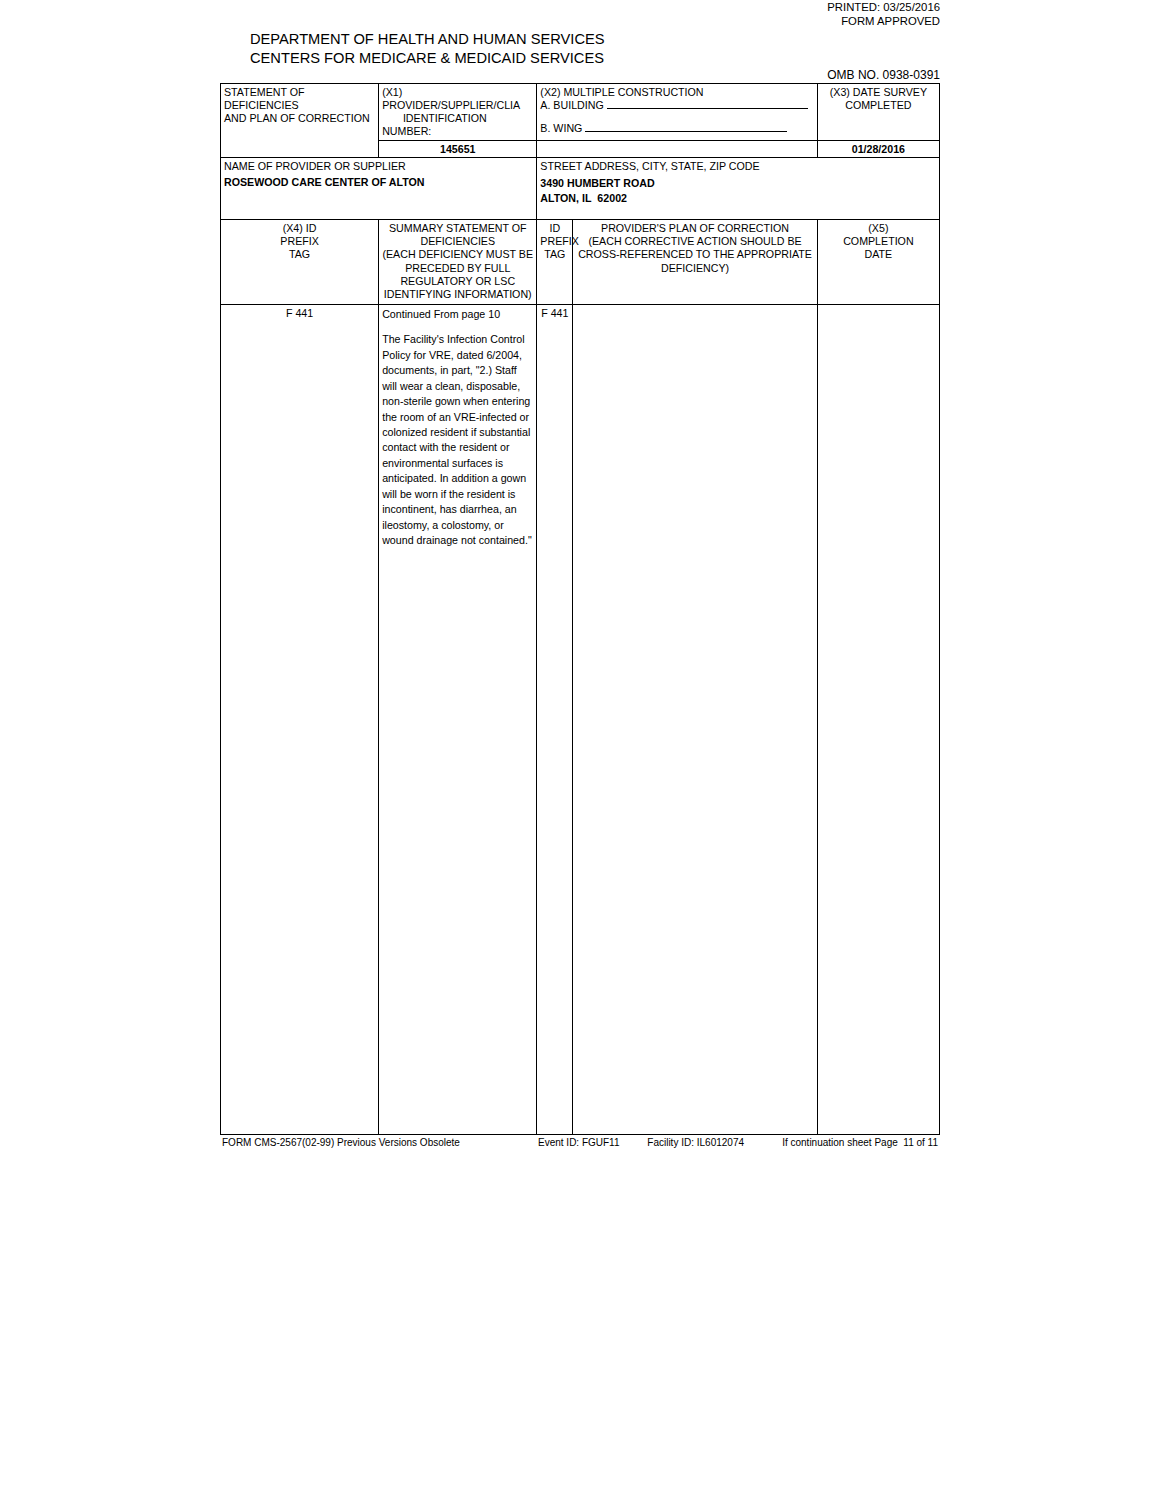PRINTED: 03/25/2016
FORM APPROVED
DEPARTMENT OF HEALTH AND HUMAN SERVICES
CENTERS FOR MEDICARE & MEDICAID SERVICES
OMB NO. 0938-0391
| STATEMENT OF DEFICIENCIES AND PLAN OF CORRECTION | (X1) PROVIDER/SUPPLIER/CLIA IDENTIFICATION NUMBER: | (X2) MULTIPLE CONSTRUCTION A. BUILDING | (X3) DATE SURVEY COMPLETED |
| B. WING | |
| | 145651 | | 01/28/2016 |
| NAME OF PROVIDER OR SUPPLIER | STREET ADDRESS, CITY, STATE, ZIP CODE |
| ROSEWOOD CARE CENTER OF ALTON | 3490 HUMBERT ROAD ALTON, IL 62002 |
| (X4) ID PREFIX TAG | SUMMARY STATEMENT OF DEFICIENCIES (EACH DEFICIENCY MUST BE PRECEDED BY FULL REGULATORY OR LSC IDENTIFYING INFORMATION) | ID PREFIX TAG | PROVIDER'S PLAN OF CORRECTION (EACH CORRECTIVE ACTION SHOULD BE CROSS-REFERENCED TO THE APPROPRIATE DEFICIENCY) | (X5) COMPLETION DATE |
| F 441 | Continued From page 10 The Facility's Infection Control Policy for VRE, dated 6/2004, documents, in part, "2.) Staff will wear a clean, disposable, non-sterile gown when entering the room of an VRE-infected or colonized resident if substantial contact with the resident or environmental surfaces is anticipated. In addition a gown will be worn if the resident is incontinent, has diarrhea, an ileostomy, a colostomy, or wound drainage not contained." | F 441 | | |
FORM CMS-2567(02-99) Previous Versions Obsolete
Event ID: FGUF11 Facility ID: IL6012074
If continuation sheet Page 11 of 11